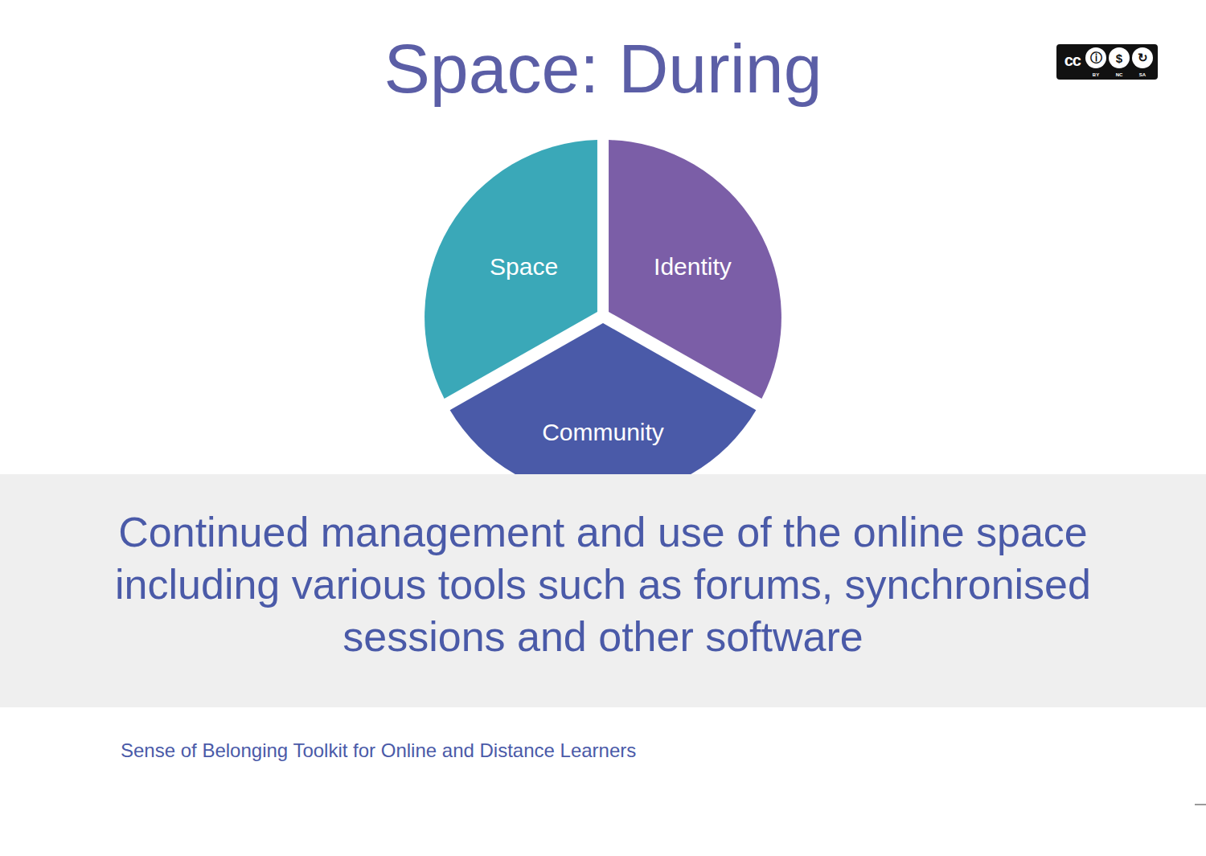cc
ⓘBY
$NC
↻SA
Space: During
Space Identity Community
Continued management and use of the online space including various tools such as forums, synchronised sessions and other software
Sense of Belonging Toolkit for Online and Distance Learners